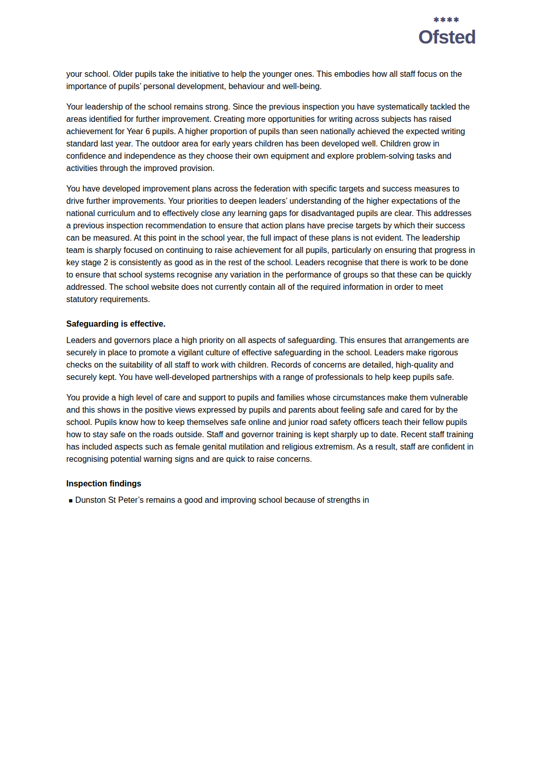✱✱✱✱ Ofsted
your school. Older pupils take the initiative to help the younger ones. This embodies how all staff focus on the importance of pupils’ personal development, behaviour and well-being.
Your leadership of the school remains strong. Since the previous inspection you have systematically tackled the areas identified for further improvement. Creating more opportunities for writing across subjects has raised achievement for Year 6 pupils. A higher proportion of pupils than seen nationally achieved the expected writing standard last year. The outdoor area for early years children has been developed well. Children grow in confidence and independence as they choose their own equipment and explore problem-solving tasks and activities through the improved provision.
You have developed improvement plans across the federation with specific targets and success measures to drive further improvements. Your priorities to deepen leaders’ understanding of the higher expectations of the national curriculum and to effectively close any learning gaps for disadvantaged pupils are clear. This addresses a previous inspection recommendation to ensure that action plans have precise targets by which their success can be measured. At this point in the school year, the full impact of these plans is not evident. The leadership team is sharply focused on continuing to raise achievement for all pupils, particularly on ensuring that progress in key stage 2 is consistently as good as in the rest of the school. Leaders recognise that there is work to be done to ensure that school systems recognise any variation in the performance of groups so that these can be quickly addressed. The school website does not currently contain all of the required information in order to meet statutory requirements.
Safeguarding is effective.
Leaders and governors place a high priority on all aspects of safeguarding. This ensures that arrangements are securely in place to promote a vigilant culture of effective safeguarding in the school. Leaders make rigorous checks on the suitability of all staff to work with children. Records of concerns are detailed, high-quality and securely kept. You have well-developed partnerships with a range of professionals to help keep pupils safe.
You provide a high level of care and support to pupils and families whose circumstances make them vulnerable and this shows in the positive views expressed by pupils and parents about feeling safe and cared for by the school. Pupils know how to keep themselves safe online and junior road safety officers teach their fellow pupils how to stay safe on the roads outside. Staff and governor training is kept sharply up to date. Recent staff training has included aspects such as female genital mutilation and religious extremism. As a result, staff are confident in recognising potential warning signs and are quick to raise concerns.
Inspection findings
Dunston St Peter’s remains a good and improving school because of strengths in